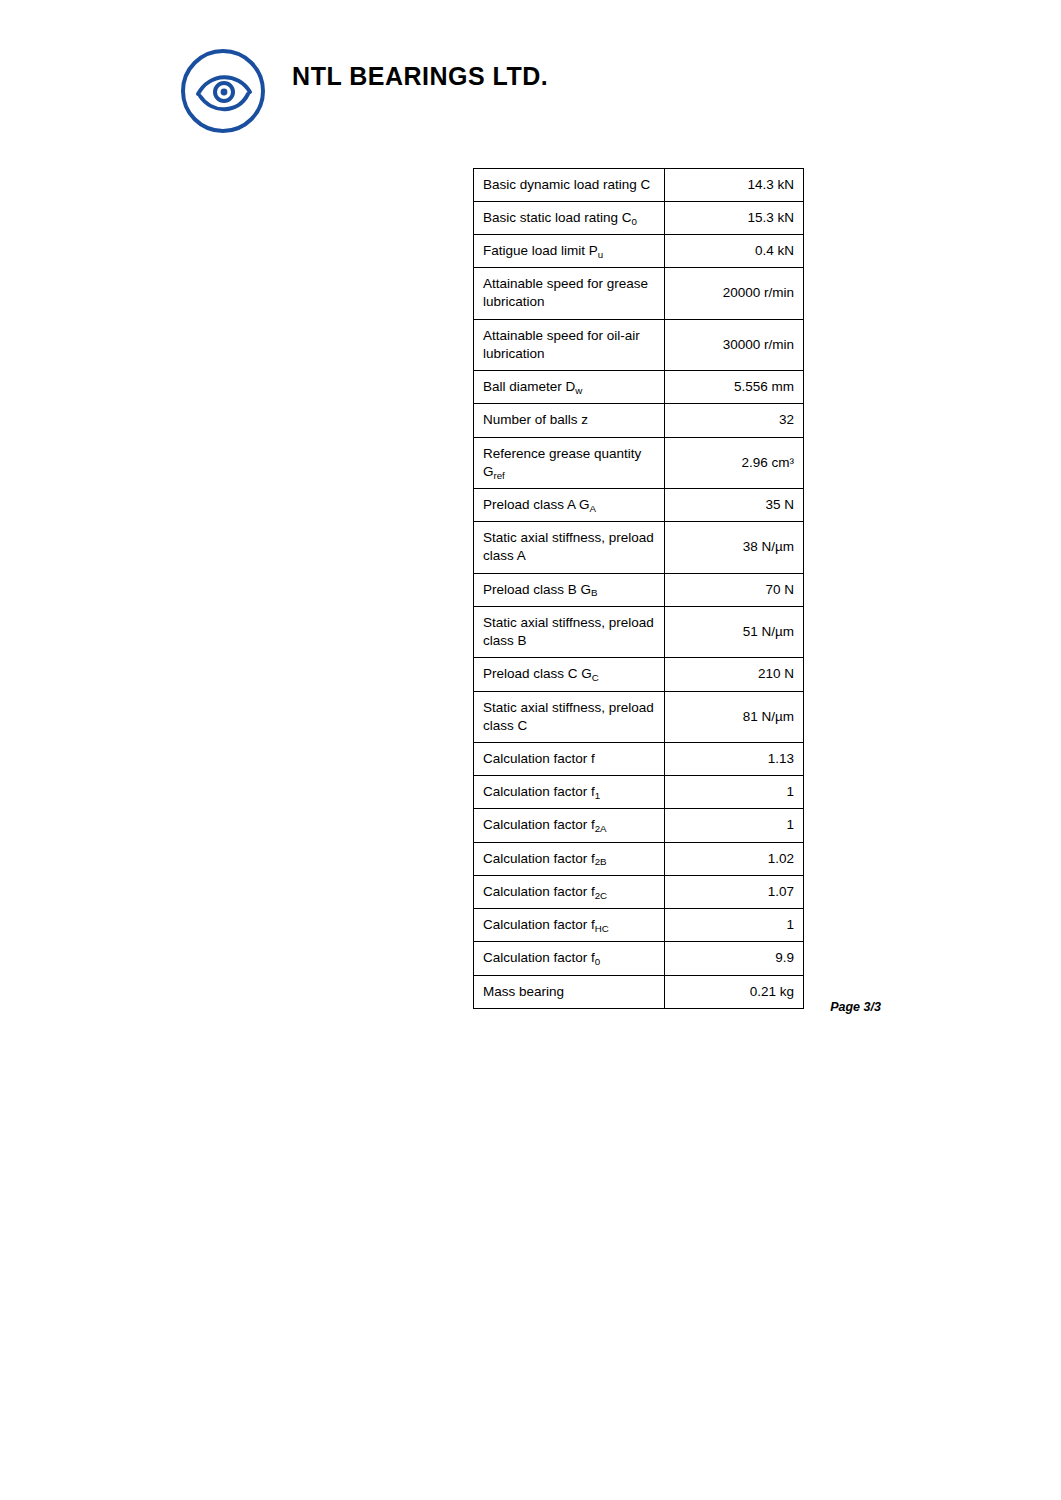NTL BEARINGS LTD.
| Basic dynamic load rating C | 14.3 kN |
| Basic static load rating C 0 | 15.3 kN |
| Fatigue load limit P u | 0.4 kN |
| Attainable speed for grease lubrication | 20000 r/min |
| Attainable speed for oil-air lubrication | 30000 r/min |
| Ball diameter D w | 5.556 mm |
| Number of balls z | 32 |
| Reference grease quantity G ref | 2.96 cm³ |
| Preload class A G A | 35 N |
| Static axial stiffness, preload class A | 38 N/µm |
| Preload class B G B | 70 N |
| Static axial stiffness, preload class B | 51 N/µm |
| Preload class C G C | 210 N |
| Static axial stiffness, preload class C | 81 N/µm |
| Calculation factor f | 1.13 |
| Calculation factor f 1 | 1 |
| Calculation factor f 2A | 1 |
| Calculation factor f 2B | 1.02 |
| Calculation factor f 2C | 1.07 |
| Calculation factor f HC | 1 |
| Calculation factor f 0 | 9.9 |
| Mass bearing | 0.21 kg |
Page 3/3